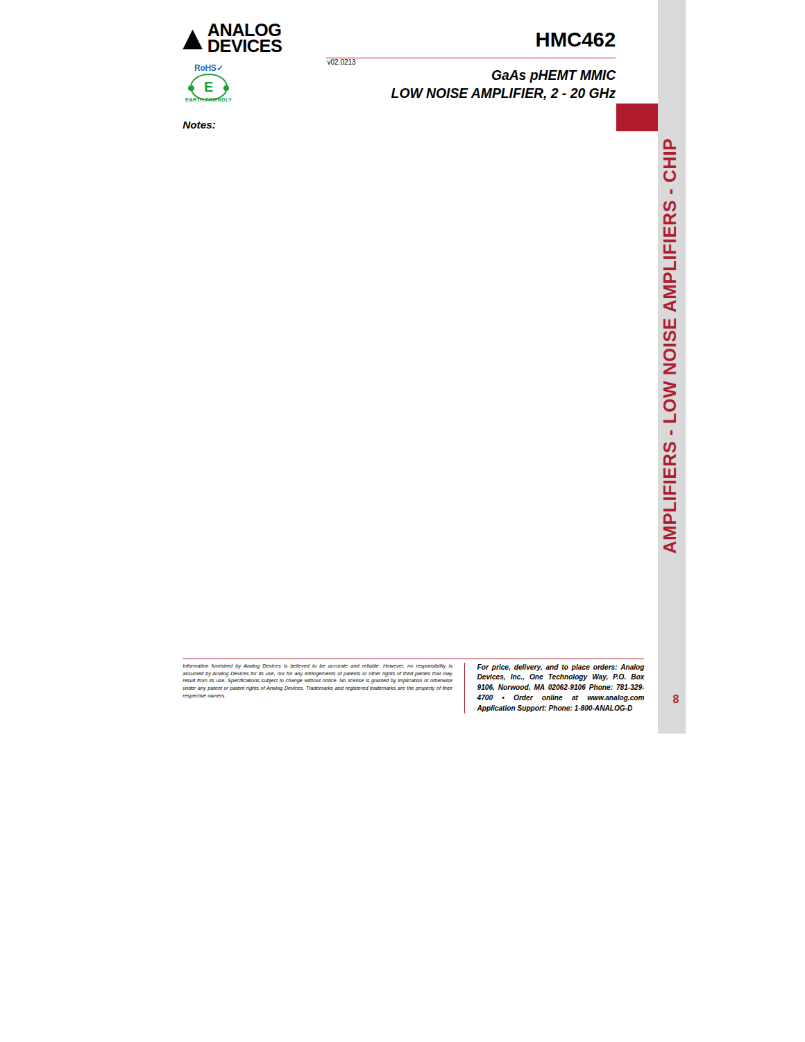AMPLIFIERS - LOW NOISE AMPLIFIERS - CHIP
8
ANALOG
DEVICES
HMC462
v02.0213
GaAs pHEMT MMIC
LOW NOISE AMPLIFIER, 2 - 20 GHz
RoHS✓
E
EARTH FRIENDLY
Notes:
Information furnished by Analog Devices is believed to be accurate and reliable. However, no responsibility is assumed by Analog Devices for its use, nor for any infringements of patents or other rights of third parties that may result from its use. Specifications subject to change without notice. No license is granted by implication or otherwise under any patent or patent rights of Analog Devices. Trademarks and registered trademarks are the property of their respective owners.
For price, delivery, and to place orders: Analog Devices, Inc., One Technology Way, P.O. Box 9106, Norwood, MA 02062-9106 Phone: 781-329-4700 • Order online at www.analog.com Application Support: Phone: 1-800-ANALOG-D